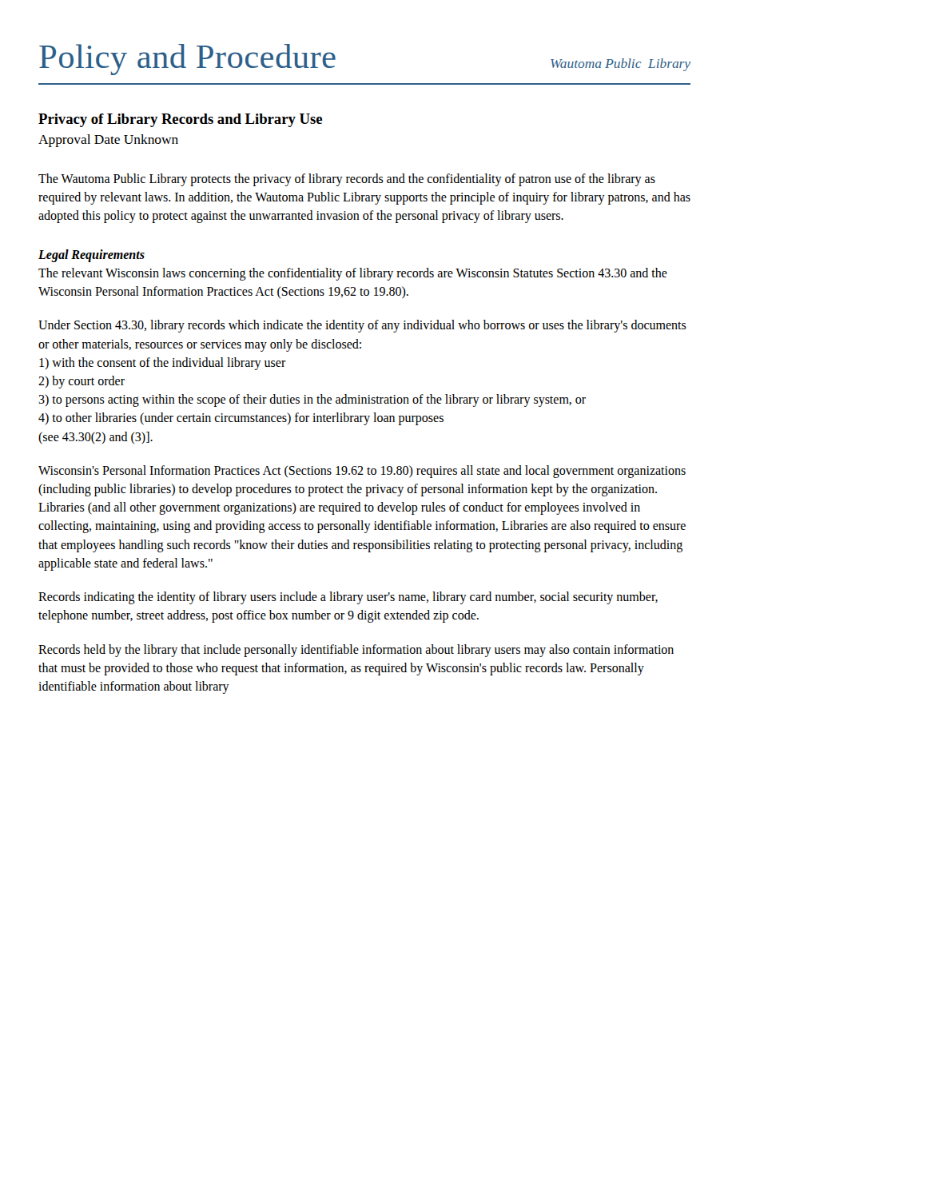Policy and Procedure
Wautoma Public Library
Privacy of Library Records and Library Use
Approval Date Unknown
The Wautoma Public Library protects the privacy of library records and the confidentiality of patron use of the library as required by relevant laws. In addition, the Wautoma Public Library supports the principle of inquiry for library patrons, and has adopted this policy to protect against the unwarranted invasion of the personal privacy of library users.
Legal Requirements
The relevant Wisconsin laws concerning the confidentiality of library records are Wisconsin Statutes Section 43.30 and the Wisconsin Personal Information Practices Act (Sections 19,62 to 19.80).
Under Section 43.30, library records which indicate the identity of any individual who borrows or uses the library's documents or other materials, resources or services may only be disclosed:
1) with the consent of the individual library user
2) by court order
3) to persons acting within the scope of their duties in the administration of the library or library system, or
4) to other libraries (under certain circumstances) for interlibrary loan purposes
(see 43.30(2) and (3)].
Wisconsin's Personal Information Practices Act (Sections 19.62 to 19.80) requires all state and local government organizations (including public libraries) to develop procedures to protect the privacy of personal information kept by the organization. Libraries (and all other government organizations) are required to develop rules of conduct for employees involved in collecting, maintaining, using and providing access to personally identifiable information, Libraries are also required to ensure that employees handling such records "know their duties and responsibilities relating to protecting personal privacy, including applicable state and federal laws."
Records indicating the identity of library users include a library user's name, library card number, social security number, telephone number, street address, post office box number or 9 digit extended zip code.
Records held by the library that include personally identifiable information about library users may also contain information that must be provided to those who request that information, as required by Wisconsin's public records law. Personally identifiable information about library